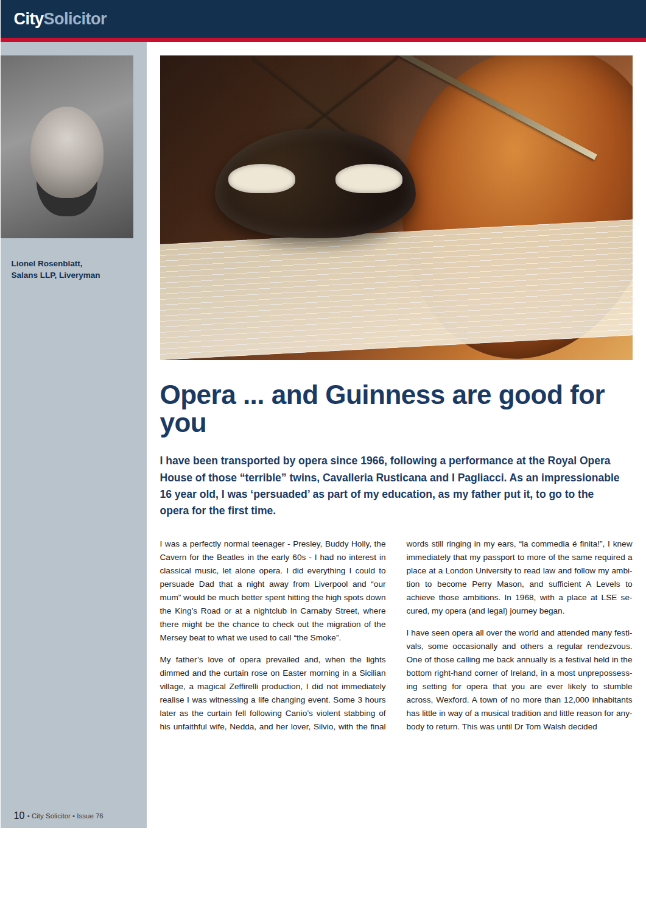City Solicitor
Lionel Rosenblatt,
Salans LLP, Liveryman
Opera ... and Guinness are good for you
I have been transported by opera since 1966, following a performance at the Royal Opera House of those “terrible” twins, Cavalleria Rusticana and I Pagliacci. As an impressionable 16 year old, I was ‘persuaded’ as part of my education, as my father put it, to go to the opera for the first time.
I was a perfectly normal teenager - Presley, Buddy Holly, the Cavern for the Beatles in the early 60s - I had no interest in classical music, let alone opera. I did everything I could to persuade Dad that a night away from Liverpool and “our mum” would be much better spent hitting the high spots down the King’s Road or at a nightclub in Carnaby Street, where there might be the chance to check out the migration of the Mersey beat to what we used to call “the Smoke”.
My father’s love of opera prevailed and, when the lights dimmed and the curtain rose on Easter morning in a Sicilian village, a magical Zeffirelli production, I did not immediately realise I was witnessing a life changing event. Some 3 hours later as the curtain fell following Canio’s violent stabbing of his unfaithful wife, Nedda, and her lover, Silvio, with the final words still ringing in my ears, “la commedia é finita!”, I knew immediately that my passport to more of the same required a place at a London University to read law and follow my ambition to become Perry Mason, and sufficient A Levels to achieve those ambitions. In 1968, with a place at LSE secured, my opera (and legal) journey began.
I have seen opera all over the world and attended many festivals, some occasionally and others a regular rendezvous. One of those calling me back annually is a festival held in the bottom right-hand corner of Ireland, in a most unprepossessing setting for opera that you are ever likely to stumble across, Wexford. A town of no more than 12,000 inhabitants has little in way of a musical tradition and little reason for anybody to return. This was until Dr Tom Walsh decided
10 • City Solicitor • Issue 76